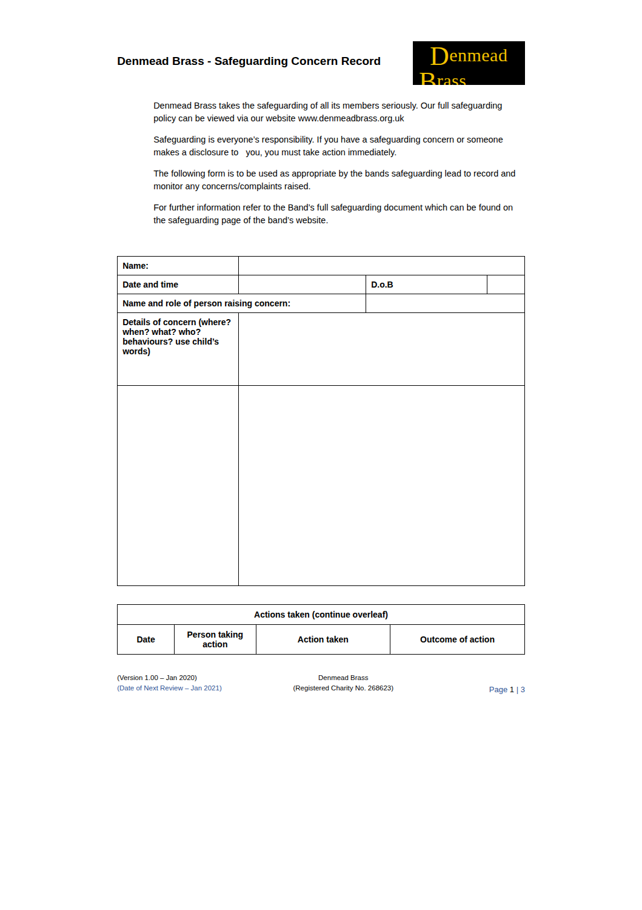Denmead Brass
Denmead Brass - Safeguarding Concern Record
Denmead Brass takes the safeguarding of all its members seriously. Our full safeguarding policy can be viewed via our website www.denmeadbrass.org.uk
Safeguarding is everyone’s responsibility. If you have a safeguarding concern or someone makes a disclosure to you, you must take action immediately.
The following form is to be used as appropriate by the bands safeguarding lead to record and monitor any concerns/complaints raised.
For further information refer to the Band’s full safeguarding document which can be found on the safeguarding page of the band’s website.
| Name: | |
| Date and time | | D.o.B | |
| Name and role of person raising concern: | |
| Details of concern (where? when? what? who? behaviours? use child’s words) | |
| Actions taken (continue overleaf) |
| --- |
| Date | Person taking action | Action taken | Outcome of action |
(Version 1.00 – Jan 2020)
(Date of Next Review – Jan 2021)
Denmead Brass
(Registered Charity No. 268623)
Page 1 | 3